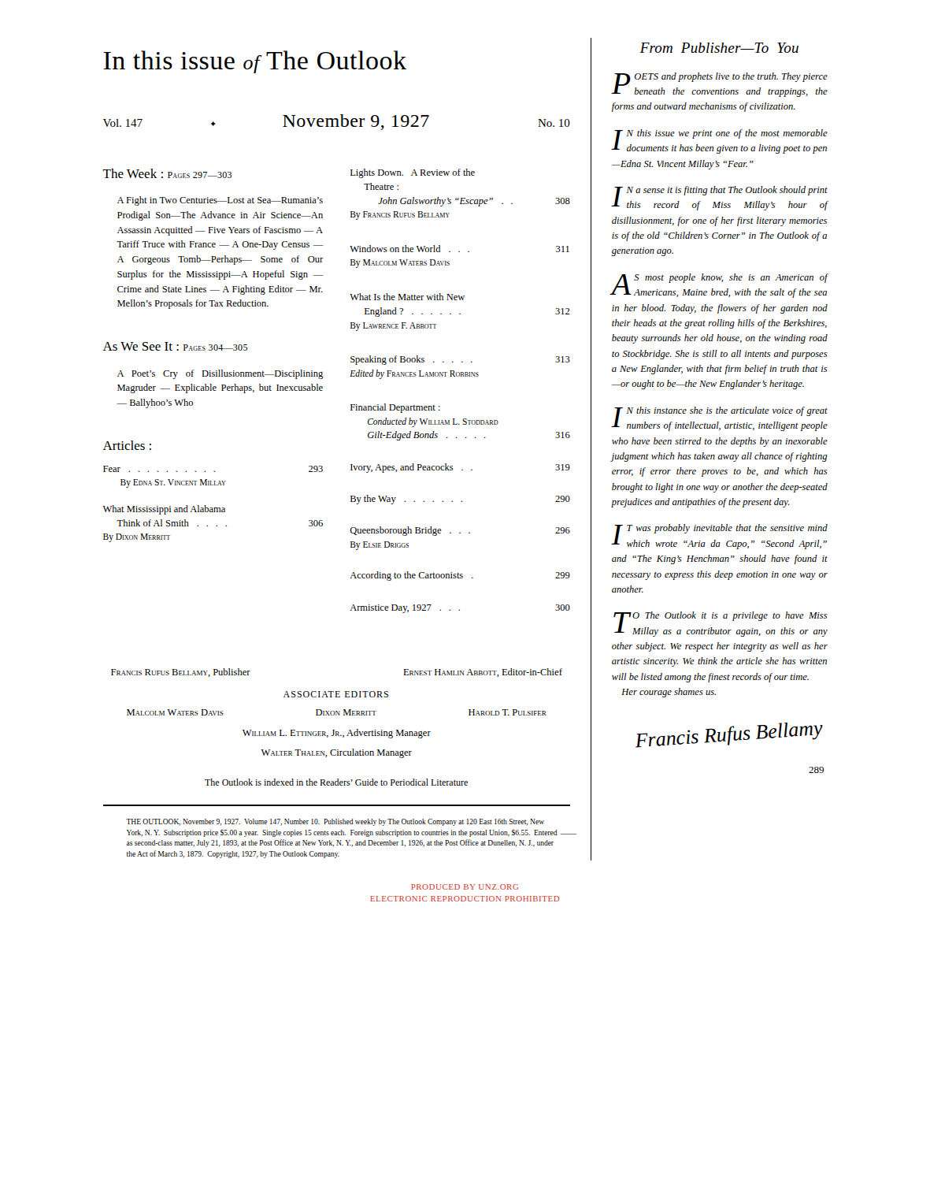In this issue of The Outlook
Vol. 147
✦
November 9, 1927
No. 10
The Week : Pages 297—303
A Fight in Two Centuries—Lost at Sea—Rumania’s Prodigal Son—The Advance in Air Science—An Assassin Acquitted — Five Years of Fascismo — A Tariff Truce with France — A One-Day Census — A Gorgeous Tomb—Perhaps— Some of Our Surplus for the Mississippi—A Hopeful Sign — Crime and State Lines — A Fighting Editor — Mr. Mellon’s Proposals for Tax Reduction.
As We See It : Pages 304—305
A Poet’s Cry of Disillusionment—Disciplining Magruder — Explicable Perhaps, but Inexcusable — Ballyhoo’s Who
Articles :
Fear . . . . . . . . . . 293
By Edna St. Vincent Millay
What Mississippi and Alabama
Think of Al Smith . . . . 306
By Dixon Merritt
Lights Down. A Review of the
Theatre :
John Galsworthy’s “Escape” . . 308
By Francis Rufus Bellamy
Windows on the World . . . 311
By Malcolm Waters Davis
What Is the Matter with New
England ? . . . . . . 312
By Lawrence F. Abbott
Speaking of Books . . . . . 313
Edited by Frances Lamont Robbins
Financial Department :
Conducted by William L. Stoddard
Gilt-Edged Bonds . . . . . 316
Ivory, Apes, and Peacocks . . 319
By the Way . . . . . . . 290
Queensborough Bridge . . . 296
By Elsie Driggs
According to the Cartoonists . 299
Armistice Day, 1927 . . . 300
Francis Rufus Bellamy, Publisher Ernest Hamlin Abbott, Editor-in-Chief
ASSOCIATE EDITORS
Malcolm Waters Davis Dixon Merritt Harold T. Pulsifer
William L. Ettinger, Jr., Advertising Manager
Walter Thalen, Circulation Manager
The Outlook is indexed in the Readers’ Guide to Periodical Literature
—— THE OUTLOOK, November 9, 1927. Volume 147, Number 10. Published weekly by The Outlook Company at 120 East 16th Street, New York, N. Y. Subscription price $5.00 a year. Single copies 15 cents each. Foreign subscription to countries in the postal Union, $6.55. Entered as second-class matter, July 21, 1893, at the Post Office at New York, N. Y., and December 1, 1926, at the Post Office at Dunellen, N. J., under the Act of March 3, 1879. Copyright, 1927, by The Outlook Company.
From Publisher—To You
POETS and prophets live to the truth. They pierce beneath the conventions and trappings, the forms and outward mechanisms of civilization.
IN this issue we print one of the most memorable documents it has been given to a living poet to pen—Edna St. Vincent Millay’s “Fear.”
IN a sense it is fitting that The Outlook should print this record of Miss Millay’s hour of disillusionment, for one of her first literary memories is of the old “Children’s Corner” in The Outlook of a generation ago.
AS most people know, she is an American of Americans, Maine bred, with the salt of the sea in her blood. Today, the flowers of her garden nod their heads at the great rolling hills of the Berkshires, beauty surrounds her old house, on the winding road to Stockbridge. She is still to all intents and purposes a New Englander, with that firm belief in truth that is—or ought to be—the New Englander’s heritage.
IN this instance she is the articulate voice of great numbers of intellectual, artistic, intelligent people who have been stirred to the depths by an inexorable judgment which has taken away all chance of righting error, if error there proves to be, and which has brought to light in one way or another the deep-seated prejudices and antipathies of the present day.
IT was probably inevitable that the sensitive mind which wrote “Aria da Capo,” “Second April,” and “The King’s Henchman” should have found it necessary to express this deep emotion in one way or another.
TO The Outlook it is a privilege to have Miss Millay as a contributor again, on this or any other subject. We respect her integrity as well as her artistic sincerity. We think the article she has written will be listed among the finest records of our time.
Her courage shames us.
Francis Rufus Bellamy
289
PRODUCED BY UNZ.ORG
ELECTRONIC REPRODUCTION PROHIBITED